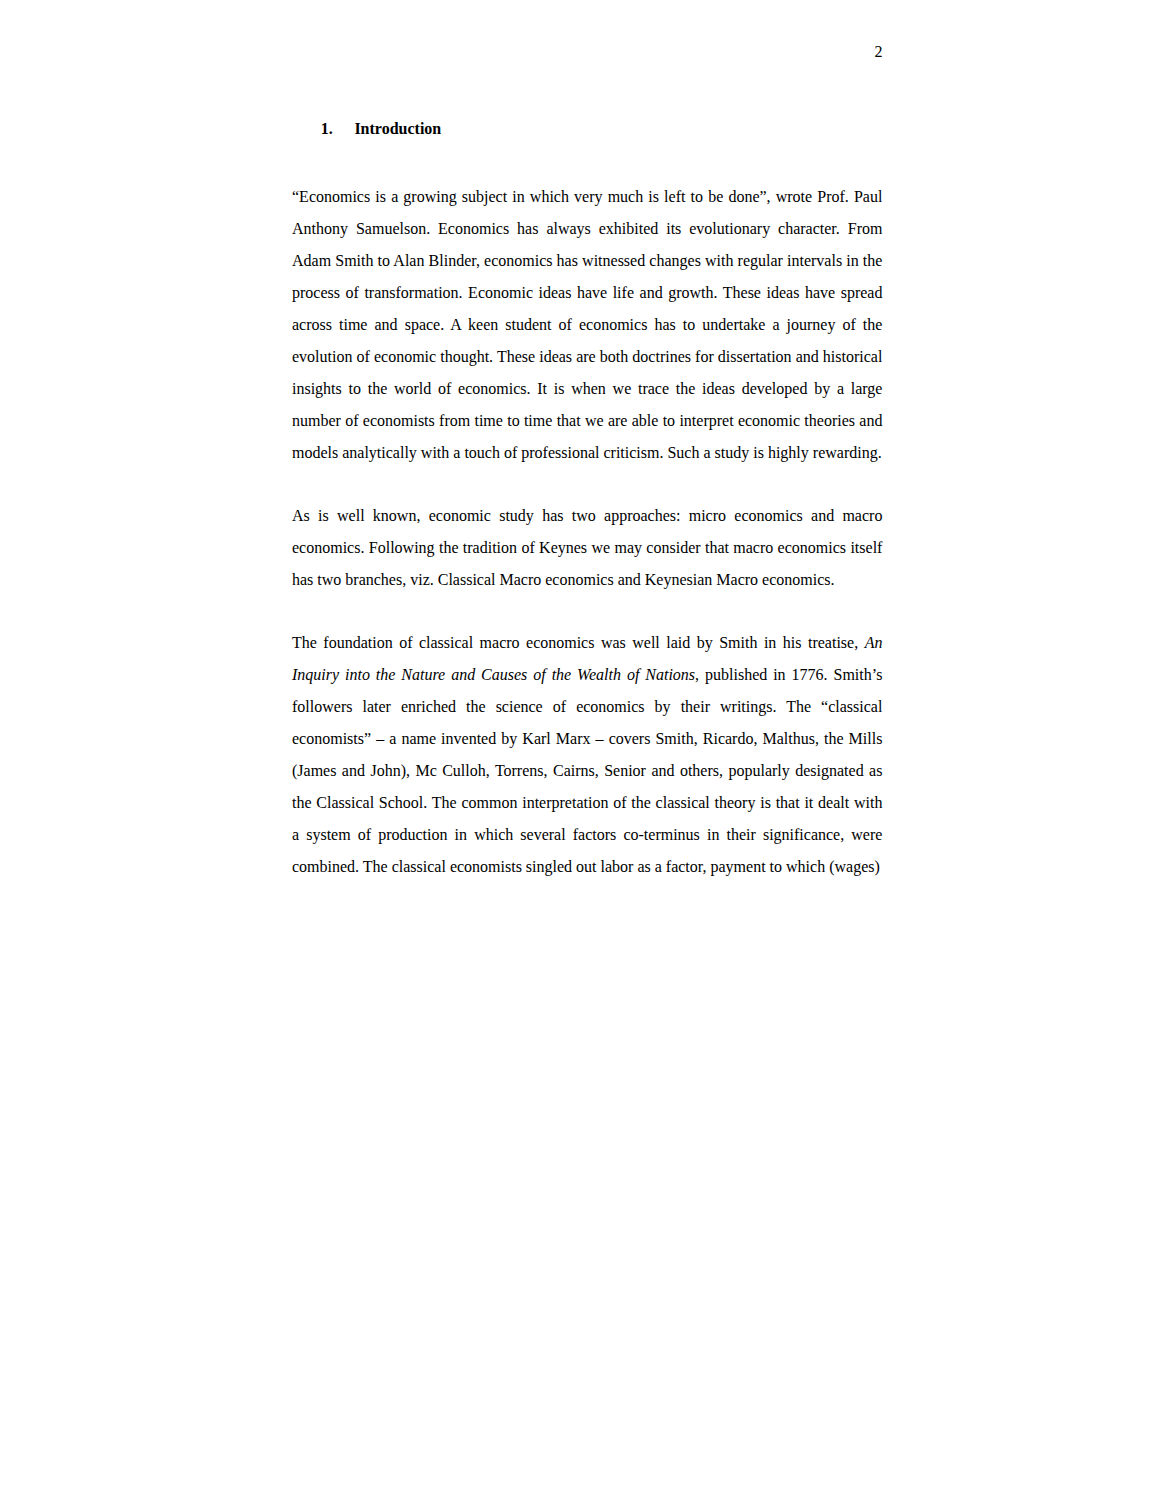2
1. Introduction
“Economics is a growing subject in which very much is left to be done”, wrote Prof. Paul Anthony Samuelson. Economics has always exhibited its evolutionary character. From Adam Smith to Alan Blinder, economics has witnessed changes with regular intervals in the process of transformation. Economic ideas have life and growth. These ideas have spread across time and space. A keen student of economics has to undertake a journey of the evolution of economic thought. These ideas are both doctrines for dissertation and historical insights to the world of economics. It is when we trace the ideas developed by a large number of economists from time to time that we are able to interpret economic theories and models analytically with a touch of professional criticism. Such a study is highly rewarding.
As is well known, economic study has two approaches: micro economics and macro economics. Following the tradition of Keynes we may consider that macro economics itself has two branches, viz. Classical Macro economics and Keynesian Macro economics.
The foundation of classical macro economics was well laid by Smith in his treatise, An Inquiry into the Nature and Causes of the Wealth of Nations, published in 1776. Smith’s followers later enriched the science of economics by their writings. The “classical economists” – a name invented by Karl Marx – covers Smith, Ricardo, Malthus, the Mills (James and John), Mc Culloh, Torrens, Cairns, Senior and others, popularly designated as the Classical School. The common interpretation of the classical theory is that it dealt with a system of production in which several factors co-terminus in their significance, were combined. The classical economists singled out labor as a factor, payment to which (wages)